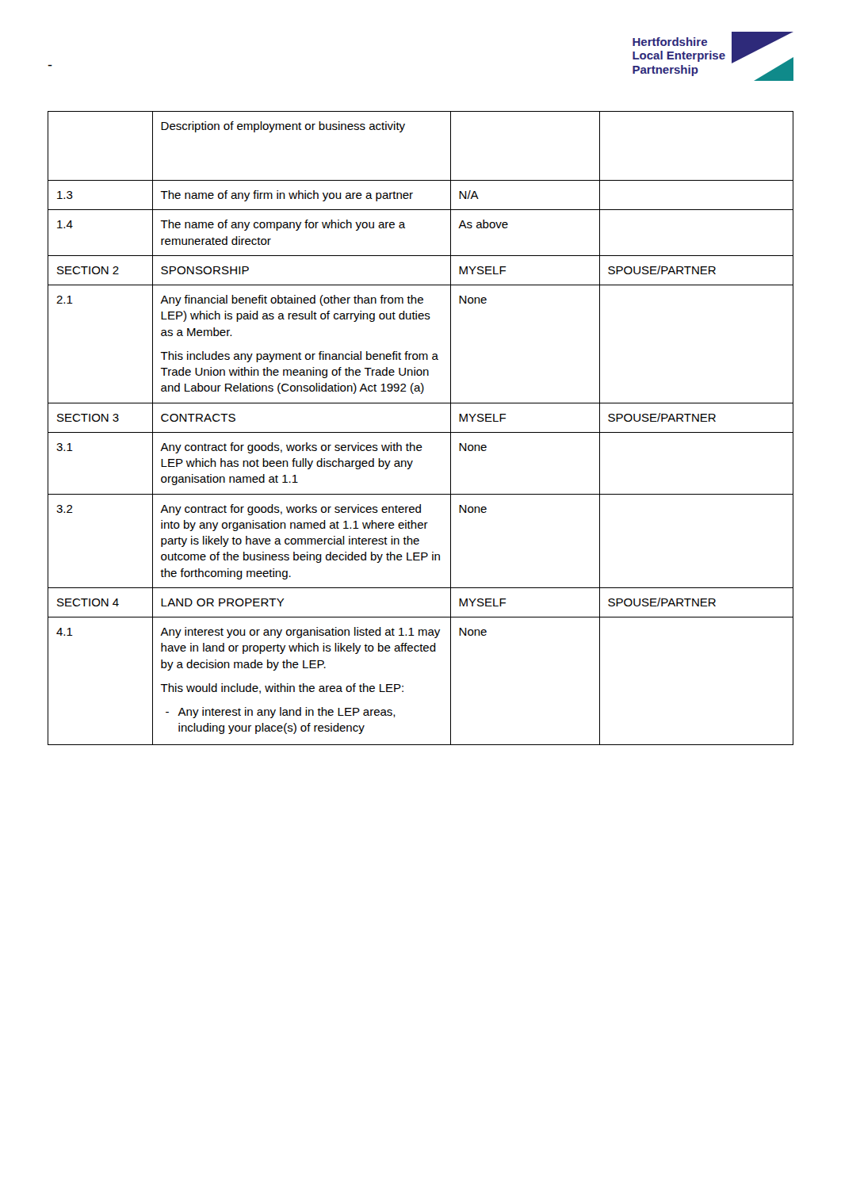-
Hertfordshire
Local Enterprise
Partnership
| | Description of employment or business activity | | |
| 1.3 | The name of any firm in which you are a partner | N/A | |
| 1.4 | The name of any company for which you are a remunerated director | As above | |
| SECTION 2 | SPONSORSHIP | MYSELF | SPOUSE/PARTNER |
| 2.1 | Any financial benefit obtained (other than from the LEP) which is paid as a result of carrying out duties as a Member. This includes any payment or financial benefit from a Trade Union within the meaning of the Trade Union and Labour Relations (Consolidation) Act 1992 (a) | None | |
| SECTION 3 | CONTRACTS | MYSELF | SPOUSE/PARTNER |
| 3.1 | Any contract for goods, works or services with the LEP which has not been fully discharged by any organisation named at 1.1 | None | |
| 3.2 | Any contract for goods, works or services entered into by any organisation named at 1.1 where either party is likely to have a commercial interest in the outcome of the business being decided by the LEP in the forthcoming meeting. | None | |
| SECTION 4 | LAND OR PROPERTY | MYSELF | SPOUSE/PARTNER |
| 4.1 | Any interest you or any organisation listed at 1.1 may have in land or property which is likely to be affected by a decision made by the LEP. This would include, within the area of the LEP: Any interest in any land in the LEP areas, including your place(s) of residency | None | |